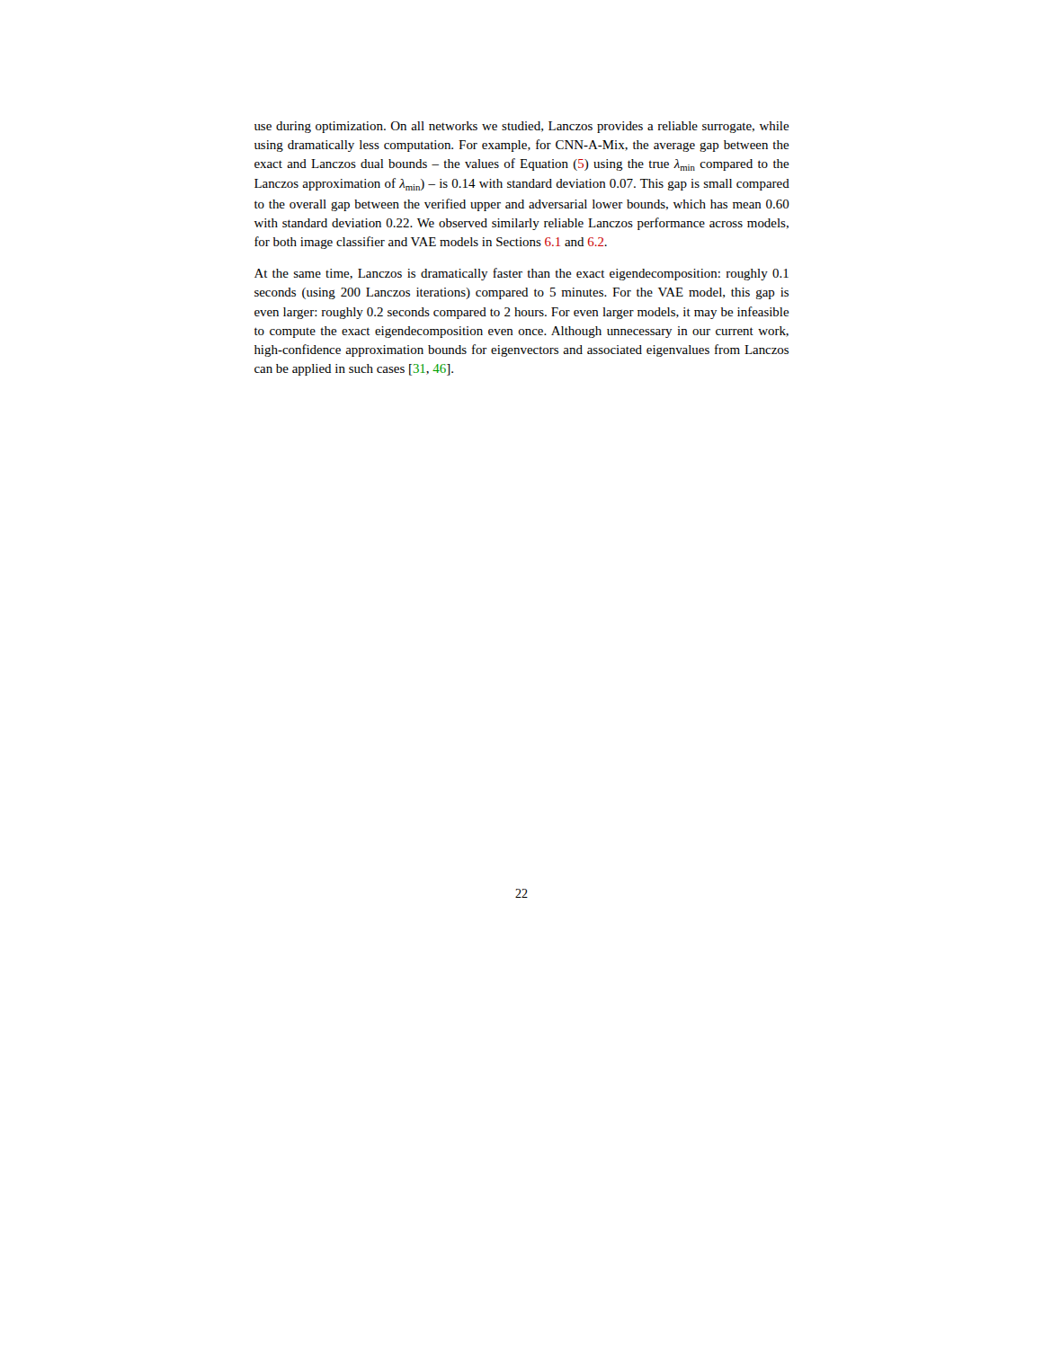use during optimization. On all networks we studied, Lanczos provides a reliable surrogate, while using dramatically less computation. For example, for CNN-A-Mix, the average gap between the exact and Lanczos dual bounds – the values of Equation (5) using the true λmin compared to the Lanczos approximation of λmin) – is 0.14 with standard deviation 0.07. This gap is small compared to the overall gap between the verified upper and adversarial lower bounds, which has mean 0.60 with standard deviation 0.22. We observed similarly reliable Lanczos performance across models, for both image classifier and VAE models in Sections 6.1 and 6.2.
At the same time, Lanczos is dramatically faster than the exact eigendecomposition: roughly 0.1 seconds (using 200 Lanczos iterations) compared to 5 minutes. For the VAE model, this gap is even larger: roughly 0.2 seconds compared to 2 hours. For even larger models, it may be infeasible to compute the exact eigendecomposition even once. Although unnecessary in our current work, high-confidence approximation bounds for eigenvectors and associated eigenvalues from Lanczos can be applied in such cases [31, 46].
22